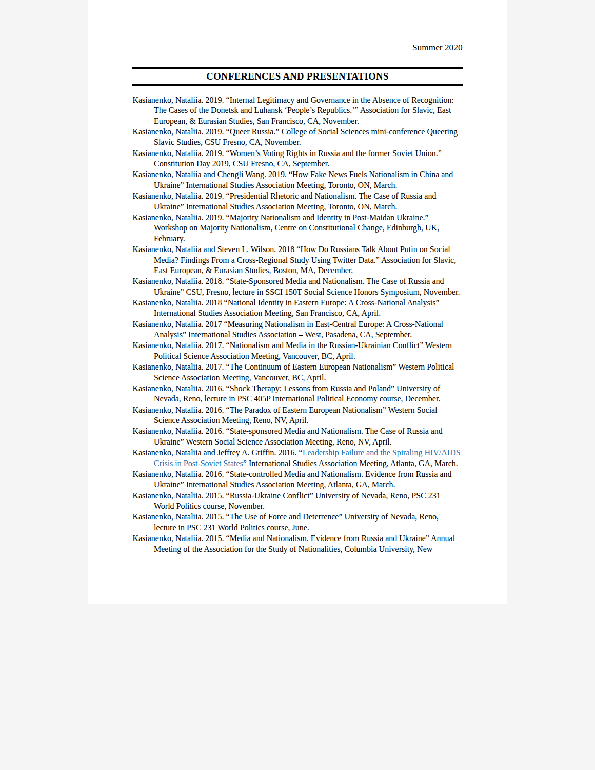Summer 2020
CONFERENCES AND PRESENTATIONS
Kasianenko, Nataliia. 2019. “Internal Legitimacy and Governance in the Absence of Recognition: The Cases of the Donetsk and Luhansk ‘People’s Republics.’” Association for Slavic, East European, & Eurasian Studies, San Francisco, CA, November.
Kasianenko, Nataliia. 2019. “Queer Russia.” College of Social Sciences mini-conference Queering Slavic Studies, CSU Fresno, CA, November.
Kasianenko, Nataliia. 2019. “Women’s Voting Rights in Russia and the former Soviet Union.” Constitution Day 2019, CSU Fresno, CA, September.
Kasianenko, Nataliia and Chengli Wang. 2019. “How Fake News Fuels Nationalism in China and Ukraine” International Studies Association Meeting, Toronto, ON, March.
Kasianenko, Nataliia. 2019. “Presidential Rhetoric and Nationalism. The Case of Russia and Ukraine” International Studies Association Meeting, Toronto, ON, March.
Kasianenko, Nataliia. 2019. “Majority Nationalism and Identity in Post-Maidan Ukraine.” Workshop on Majority Nationalism, Centre on Constitutional Change, Edinburgh, UK, February.
Kasianenko, Nataliia and Steven L. Wilson. 2018 “How Do Russians Talk About Putin on Social Media? Findings From a Cross-Regional Study Using Twitter Data.” Association for Slavic, East European, & Eurasian Studies, Boston, MA, December.
Kasianenko, Nataliia. 2018. “State-Sponsored Media and Nationalism. The Case of Russia and Ukraine” CSU, Fresno, lecture in SSCI 150T Social Science Honors Symposium, November.
Kasianenko, Nataliia. 2018 “National Identity in Eastern Europe: A Cross-National Analysis” International Studies Association Meeting, San Francisco, CA, April.
Kasianenko, Nataliia. 2017 “Measuring Nationalism in East-Central Europe: A Cross-National Analysis” International Studies Association – West, Pasadena, CA, September.
Kasianenko, Nataliia. 2017. “Nationalism and Media in the Russian-Ukrainian Conflict” Western Political Science Association Meeting, Vancouver, BC, April.
Kasianenko, Nataliia. 2017. “The Continuum of Eastern European Nationalism” Western Political Science Association Meeting, Vancouver, BC, April.
Kasianenko, Nataliia. 2016. “Shock Therapy: Lessons from Russia and Poland” University of Nevada, Reno, lecture in PSC 405P International Political Economy course, December.
Kasianenko, Nataliia. 2016. “The Paradox of Eastern European Nationalism” Western Social Science Association Meeting, Reno, NV, April.
Kasianenko, Nataliia. 2016. “State-sponsored Media and Nationalism. The Case of Russia and Ukraine” Western Social Science Association Meeting, Reno, NV, April.
Kasianenko, Nataliia and Jeffrey A. Griffin. 2016. “Leadership Failure and the Spiraling HIV/AIDS Crisis in Post-Soviet States” International Studies Association Meeting, Atlanta, GA, March.
Kasianenko, Nataliia. 2016. “State-controlled Media and Nationalism. Evidence from Russia and Ukraine” International Studies Association Meeting, Atlanta, GA, March.
Kasianenko, Nataliia. 2015. “Russia-Ukraine Conflict” University of Nevada, Reno, PSC 231 World Politics course, November.
Kasianenko, Nataliia. 2015. “The Use of Force and Deterrence” University of Nevada, Reno, lecture in PSC 231 World Politics course, June.
Kasianenko, Nataliia. 2015. “Media and Nationalism. Evidence from Russia and Ukraine” Annual Meeting of the Association for the Study of Nationalities, Columbia University, New